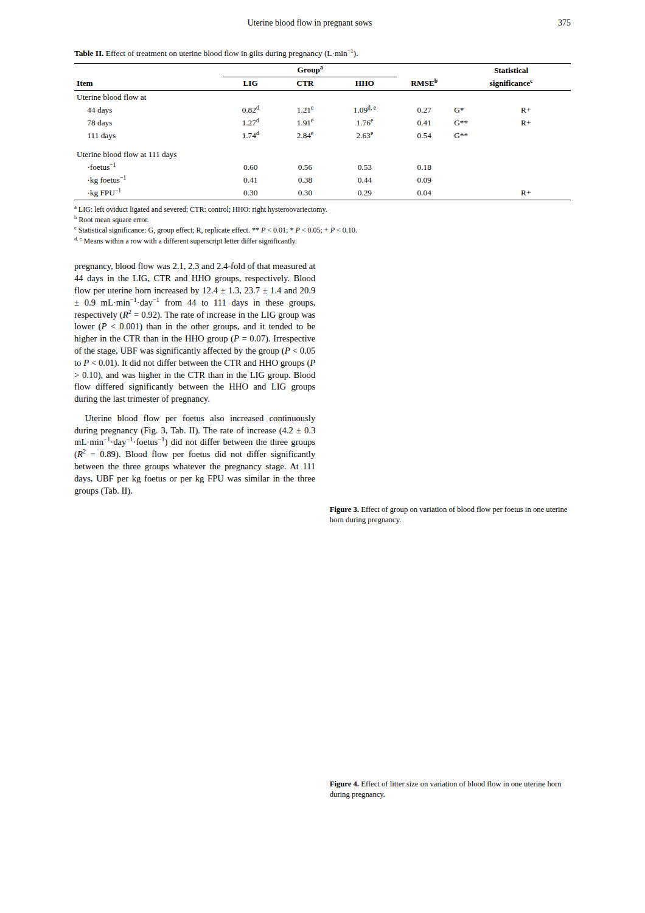Uterine blood flow in pregnant sows 375
Table II. Effect of treatment on uterine blood flow in gilts during pregnancy (L·min−1).
| | Group a | | Statistical |
| --- | --- | --- | --- |
| Item | LIG | CTR | HHO | RMSE b | significance c |
| Uterine blood flow at | | | | | | |
| 44 days | 0.82 d | 1.21 e | 1.09 d, e | 0.27 | G* | R+ |
| 78 days | 1.27 d | 1.91 e | 1.76 e | 0.41 | G** | R+ |
| 111 days | 1.74 d | 2.84 e | 2.63 e | 0.54 | G** | |
| Uterine blood flow at 111 days | | | | | | |
| ·foetus −1 | 0.60 | 0.56 | 0.53 | 0.18 | | |
| ·kg foetus −1 | 0.41 | 0.38 | 0.44 | 0.09 | | |
| ·kg FPU −1 | 0.30 | 0.30 | 0.29 | 0.04 | | R+ |
a LIG: left oviduct ligated and severed; CTR: control; HHO: right hysteroovariectomy.
b Root mean square error.
c Statistical significance: G, group effect; R, replicate effect. ** P < 0.01; * P < 0.05; + P < 0.10.
d, e Means within a row with a different superscript letter differ significantly.
pregnancy, blood flow was 2.1, 2.3 and 2.4-fold of that measured at 44 days in the LIG, CTR and HHO groups, respectively. Blood flow per uterine horn increased by 12.4 ± 1.3, 23.7 ± 1.4 and 20.9 ± 0.9 mL·min−1·day−1 from 44 to 111 days in these groups, respectively (R2 = 0.92). The rate of increase in the LIG group was lower (P < 0.001) than in the other groups, and it tended to be higher in the CTR than in the HHO group (P = 0.07). Irrespective of the stage, UBF was significantly affected by the group (P < 0.05 to P < 0.01). It did not differ between the CTR and HHO groups (P > 0.10), and was higher in the CTR than in the LIG group. Blood flow differed significantly between the HHO and LIG groups during the last trimester of pregnancy.
Uterine blood flow per foetus also increased continuously during pregnancy (Fig. 3, Tab. II). The rate of increase (4.2 ± 0.3 mL·min−1·day−1·foetus−1) did not differ between the three groups (R2 = 0.89). Blood flow per foetus did not differ significantly between the three groups whatever the pregnancy stage. At 111 days, UBF per kg foetus or per kg FPU was similar in the three groups (Tab. II).
Figure 3. Effect of group on variation of blood flow per foetus in one uterine horn during pregnancy.
Figure 4. Effect of litter size on variation of blood flow in one uterine horn during pregnancy.